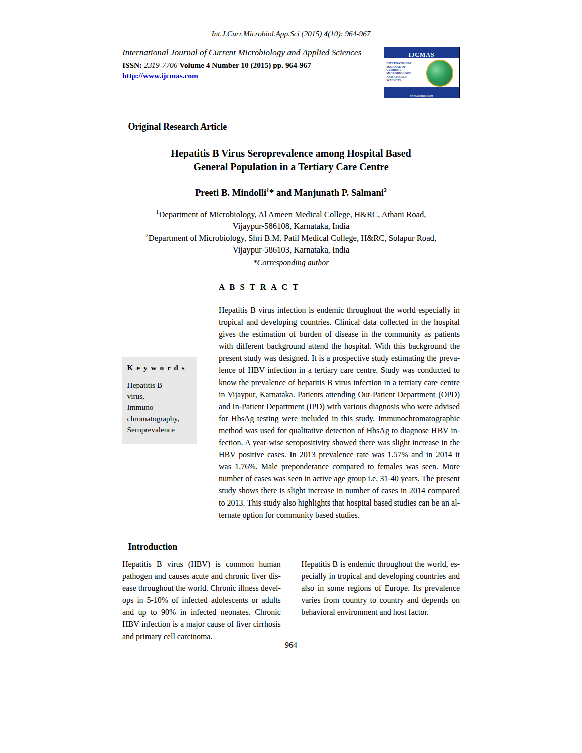Int.J.Curr.Microbiol.App.Sci (2015) 4(10): 964-967
International Journal of Current Microbiology and Applied Sciences ISSN: 2319-7706 Volume 4 Number 10 (2015) pp. 964-967
http://www.ijcmas.com
IJCMAS
INTERNATIONAL
JOURNAL OF
CURRENT
MICROBIOLOGY
AND APPLIED
SCIENCES
www.ijcmas.com
Original Research Article
Hepatitis B Virus Seroprevalence among Hospital Based
General Population in a Tertiary Care Centre
Preeti B. Mindolli1* and Manjunath P. Salmani2
1Department of Microbiology, Al Ameen Medical College, H&RC, Athani Road,
Vijaypur-586108, Karnataka, India
2Department of Microbiology, Shri B.M. Patil Medical College, H&RC, Solapur Road,
Vijaypur-586103, Karnataka, India
*Corresponding author
K e y w o r d s
Hepatitis B
virus,
Immuno
chromatography,
Seroprevalence
A B S T R A C T
Hepatitis B virus infection is endemic throughout the world especially in tropical and developing countries. Clinical data collected in the hospital gives the estimation of burden of disease in the community as patients with different background attend the hospital. With this background the present study was designed. It is a prospective study estimating the prevalence of HBV infection in a tertiary care centre. Study was conducted to know the prevalence of hepatitis B virus infection in a tertiary care centre in Vijaypur, Karnataka. Patients attending Out-Patient Department (OPD) and In-Patient Department (IPD) with various diagnosis who were advised for HbsAg testing were included in this study. Immunochromatographic method was used for qualitative detection of HbsAg to diagnose HBV infection. A year-wise seropositivity showed there was slight increase in the HBV positive cases. In 2013 prevalence rate was 1.57% and in 2014 it was 1.76%. Male preponderance compared to females was seen. More number of cases was seen in active age group i.e. 31-40 years. The present study shows there is slight increase in number of cases in 2014 compared to 2013. This study also highlights that hospital based studies can be an alternate option for community based studies.
Introduction
Hepatitis B virus (HBV) is common human pathogen and causes acute and chronic liver disease throughout the world. Chronic illness develops in 5-10% of infected adolescents or adults and up to 90% in infected neonates. Chronic HBV infection is a major cause of liver cirrhosis and primary cell carcinoma.
Hepatitis B is endemic throughout the world, especially in tropical and developing countries and also in some regions of Europe. Its prevalence varies from country to country and depends on behavioral environment and host factor.
964